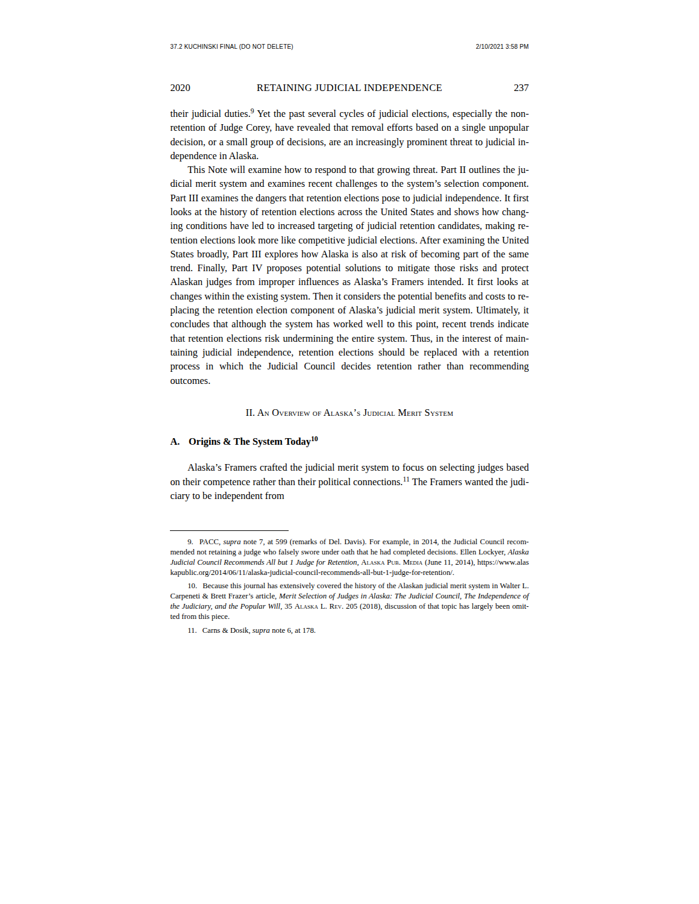37.2 Kuchinski Final (Do Not Delete)
2/10/2021 3:58 PM
2020
RETAINING JUDICIAL INDEPENDENCE
237
their judicial duties.9 Yet the past several cycles of judicial elections, especially the non-retention of Judge Corey, have revealed that removal efforts based on a single unpopular decision, or a small group of decisions, are an increasingly prominent threat to judicial independence in Alaska.
This Note will examine how to respond to that growing threat. Part II outlines the judicial merit system and examines recent challenges to the system’s selection component. Part III examines the dangers that retention elections pose to judicial independence. It first looks at the history of retention elections across the United States and shows how changing conditions have led to increased targeting of judicial retention candidates, making retention elections look more like competitive judicial elections. After examining the United States broadly, Part III explores how Alaska is also at risk of becoming part of the same trend. Finally, Part IV proposes potential solutions to mitigate those risks and protect Alaskan judges from improper influences as Alaska’s Framers intended. It first looks at changes within the existing system. Then it considers the potential benefits and costs to replacing the retention election component of Alaska’s judicial merit system. Ultimately, it concludes that although the system has worked well to this point, recent trends indicate that retention elections risk undermining the entire system. Thus, in the interest of maintaining judicial independence, retention elections should be replaced with a retention process in which the Judicial Council decides retention rather than recommending outcomes.
II. An Overview of Alaska’s Judicial Merit System
A. Origins & The System Today10
Alaska’s Framers crafted the judicial merit system to focus on selecting judges based on their competence rather than their political connections.11 The Framers wanted the judiciary to be independent from
9. PACC, supra note 7, at 599 (remarks of Del. Davis). For example, in 2014, the Judicial Council recommended not retaining a judge who falsely swore under oath that he had completed decisions. Ellen Lockyer, Alaska Judicial Council Recommends All but 1 Judge for Retention, Alaska Pub. Media (June 11, 2014), https://www.alaskapublic.org/2014/06/11/alaska-judicial-council-recommends-all-but-1-judge-for-retention/.
10. Because this journal has extensively covered the history of the Alaskan judicial merit system in Walter L. Carpeneti & Brett Frazer’s article, Merit Selection of Judges in Alaska: The Judicial Council, The Independence of the Judiciary, and the Popular Will, 35 Alaska L. Rev. 205 (2018), discussion of that topic has largely been omitted from this piece.
11. Carns & Dosik, supra note 6, at 178.